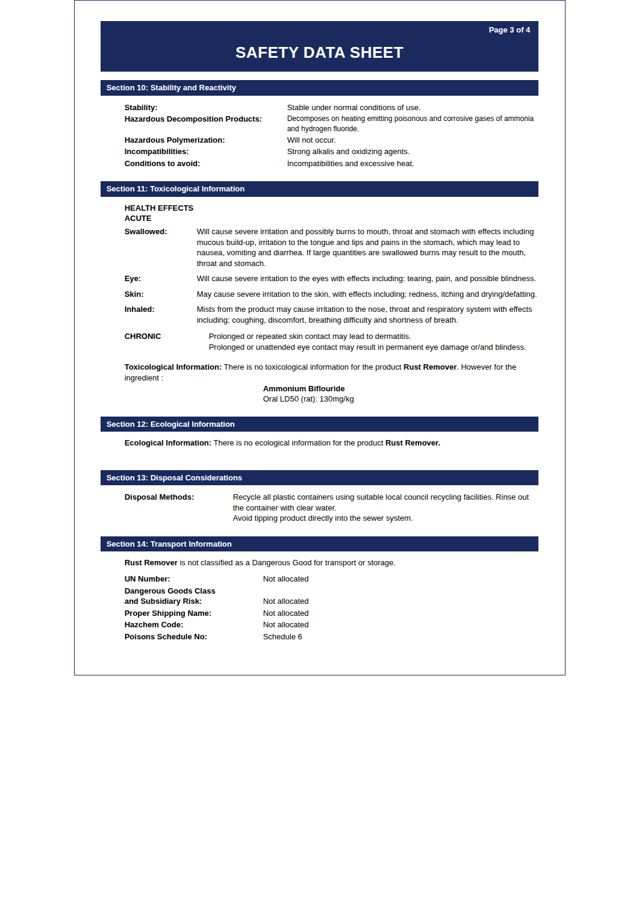Page 3 of 4
SAFETY DATA SHEET
Section 10: Stability and Reactivity
| Stability: | Stable under normal conditions of use. |
| Hazardous Decomposition Products: | Decomposes on heating emitting poisonous and corrosive gases of ammonia and hydrogen fluoride. |
| Hazardous Polymerization: | Will not occur. |
| Incompatibilities: | Strong alkalis and oxidizing agents. |
| Conditions to avoid: | Incompatibilities and excessive heat. |
Section 11: Toxicological Information
HEALTH EFFECTS
ACUTE
| Swallowed: | Will cause severe irritation and possibly burns to mouth, throat and stomach with effects including mucous build-up, irritation to the tongue and lips and pains in the stomach, which may lead to nausea, vomiting and diarrhea. If large quantities are swallowed burns may result to the mouth, throat and stomach. |
| Eye: | Will cause severe irritation to the eyes with effects including: tearing, pain, and possible blindness. |
| Skin: | May cause severe irritation to the skin, with effects including; redness, itching and drying/defatting. |
| Inhaled: | Mists from the product may cause irritation to the nose, throat and respiratory system with effects including; coughing, discomfort, breathing difficulty and shortness of breath. |
| CHRONIC | Prolonged or repeated skin contact may lead to dermatitis. Prolonged or unattended eye contact may result in permanent eye damage or/and blindess. |
Toxicological Information: There is no toxicological information for the product Rust Remover. However for the ingredient :
| | Ammonium Biflouride Oral LD50 (rat): 130mg/kg |
Section 12: Ecological Information
Ecological Information: There is no ecological information for the product Rust Remover.
Section 13: Disposal Considerations
| Disposal Methods: | Recycle all plastic containers using suitable local council recycling facilities. Rinse out the container with clear water. Avoid tipping product directly into the sewer system. |
Section 14: Transport Information
Rust Remover is not classified as a Dangerous Good for transport or storage.
| UN Number: | Not allocated |
| Dangerous Goods Class and Subsidiary Risk: | Not allocated |
| Proper Shipping Name: | Not allocated |
| Hazchem Code: | Not allocated |
| Poisons Schedule No: | Schedule 6 |